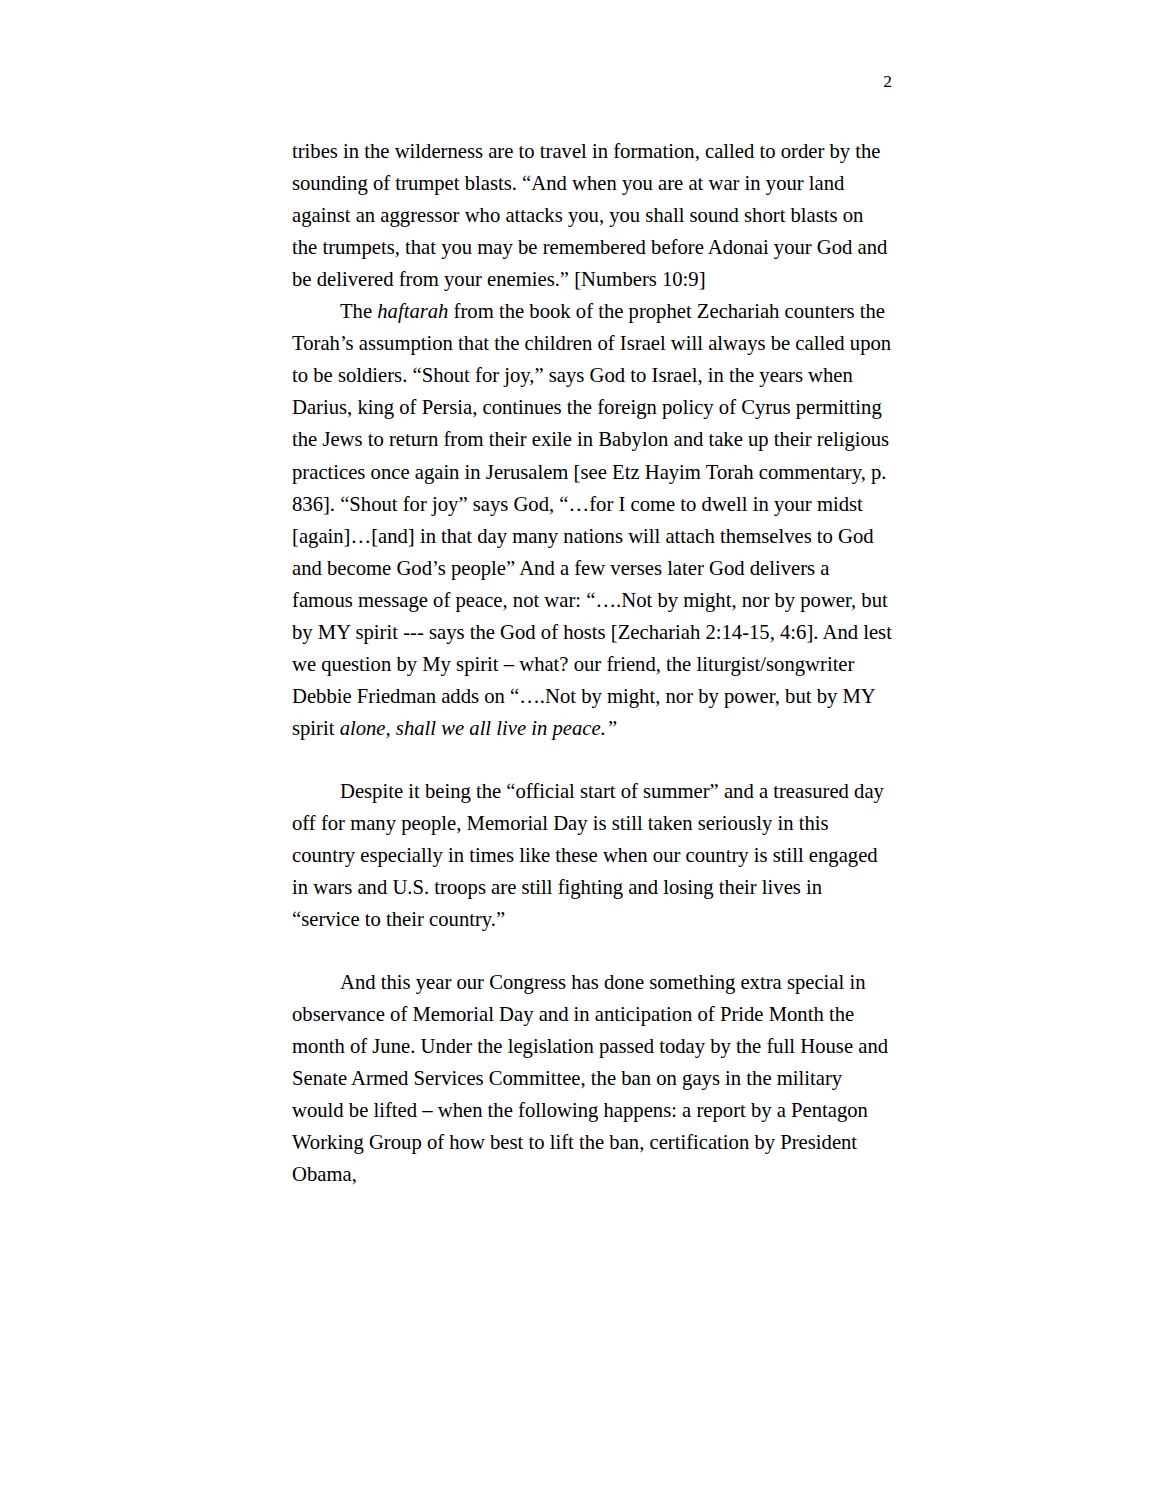2
tribes in the wilderness are to travel in formation, called to order by the sounding of trumpet blasts. “And when you are at war in your land against an aggressor who attacks you, you shall sound short blasts on the trumpets, that you may be remembered before Adonai your God and be delivered from your enemies.” [Numbers 10:9]
The haftarah from the book of the prophet Zechariah counters the Torah’s assumption that the children of Israel will always be called upon to be soldiers. “Shout for joy,” says God to Israel, in the years when Darius, king of Persia, continues the foreign policy of Cyrus permitting the Jews to return from their exile in Babylon and take up their religious practices once again in Jerusalem [see Etz Hayim Torah commentary, p. 836]. “Shout for joy” says God, “…for I come to dwell in your midst [again]…[and] in that day many nations will attach themselves to God and become God’s people” And a few verses later God delivers a famous message of peace, not war: “….Not by might, nor by power, but by MY spirit --- says the God of hosts [Zechariah 2:14-15, 4:6]. And lest we question by My spirit – what? our friend, the liturgist/songwriter Debbie Friedman adds on “….Not by might, nor by power, but by MY spirit alone, shall we all live in peace.”
Despite it being the “official start of summer” and a treasured day off for many people, Memorial Day is still taken seriously in this country especially in times like these when our country is still engaged in wars and U.S. troops are still fighting and losing their lives in “service to their country.”
And this year our Congress has done something extra special in observance of Memorial Day and in anticipation of Pride Month the month of June. Under the legislation passed today by the full House and Senate Armed Services Committee, the ban on gays in the military would be lifted – when the following happens: a report by a Pentagon Working Group of how best to lift the ban, certification by President Obama,